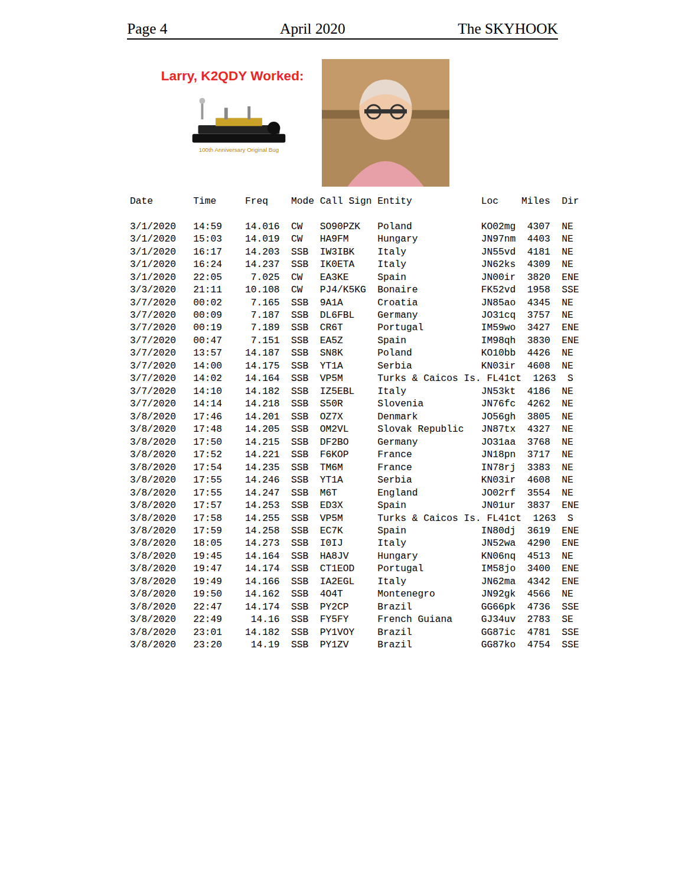Page 4
April 2020
The SKYHOOK
Larry, K2QDY Worked:
Date       Time     Freq    Mode Call Sign Entity            Loc    Miles  Dir

3/1/2020   14:59    14.016  CW   SO90PZK   Poland            KO02mg  4307  NE
3/1/2020   15:03    14.019  CW   HA9FM     Hungary           JN97nm  4403  NE
3/1/2020   16:17    14.203  SSB  IW3IBK    Italy             JN55vd  4181  NE
3/1/2020   16:24    14.237  SSB  IK0ETA    Italy             JN62ks  4309  NE
3/1/2020   22:05     7.025  CW   EA3KE     Spain             JN00ir  3820  ENE
3/3/2020   21:11    10.108  CW   PJ4/K5KG  Bonaire           FK52vd  1958  SSE
3/7/2020   00:02     7.165  SSB  9A1A      Croatia           JN85ao  4345  NE
3/7/2020   00:09     7.187  SSB  DL6FBL    Germany           JO31cq  3757  NE
3/7/2020   00:19     7.189  SSB  CR6T      Portugal          IM59wo  3427  ENE
3/7/2020   00:47     7.151  SSB  EA5Z      Spain             IM98qh  3830  ENE
3/7/2020   13:57    14.187  SSB  SN8K      Poland            KO10bb  4426  NE
3/7/2020   14:00    14.175  SSB  YT1A      Serbia            KN03ir  4608  NE
3/7/2020   14:02    14.164  SSB  VP5M      Turks & Caicos Is. FL41ct  1263  S
3/7/2020   14:10    14.182  SSB  IZ5EBL    Italy             JN53kt  4186  NE
3/7/2020   14:14    14.218  SSB  S50R      Slovenia          JN76fc  4262  NE
3/8/2020   17:46    14.201  SSB  OZ7X      Denmark           JO56gh  3805  NE
3/8/2020   17:48    14.205  SSB  OM2VL     Slovak Republic   JN87tx  4327  NE
3/8/2020   17:50    14.215  SSB  DF2BO     Germany           JO31aa  3768  NE
3/8/2020   17:52    14.221  SSB  F6KOP     France            JN18pn  3717  NE
3/8/2020   17:54    14.235  SSB  TM6M      France            IN78rj  3383  NE
3/8/2020   17:55    14.246  SSB  YT1A      Serbia            KN03ir  4608  NE
3/8/2020   17:55    14.247  SSB  M6T       England           JO02rf  3554  NE
3/8/2020   17:57    14.253  SSB  ED3X      Spain             JN01ur  3837  ENE
3/8/2020   17:58    14.255  SSB  VP5M      Turks & Caicos Is. FL41ct  1263  S
3/8/2020   17:59    14.258  SSB  EC7K      Spain             IN80dj  3619  ENE
3/8/2020   18:05    14.273  SSB  I0IJ      Italy             JN52wa  4290  ENE
3/8/2020   19:45    14.164  SSB  HA8JV     Hungary           KN06nq  4513  NE
3/8/2020   19:47    14.174  SSB  CT1EOD    Portugal          IM58jo  3400  ENE
3/8/2020   19:49    14.166  SSB  IA2EGL    Italy             JN62ma  4342  ENE
3/8/2020   19:50    14.162  SSB  4O4T      Montenegro        JN92gk  4566  NE
3/8/2020   22:47    14.174  SSB  PY2CP     Brazil            GG66pk  4736  SSE
3/8/2020   22:49     14.16  SSB  FY5FY     French Guiana     GJ34uv  2783  SE
3/8/2020   23:01    14.182  SSB  PY1VOY    Brazil            GG87ic  4781  SSE
3/8/2020   23:20     14.19  SSB  PY1ZV     Brazil            GG87ko  4754  SSE